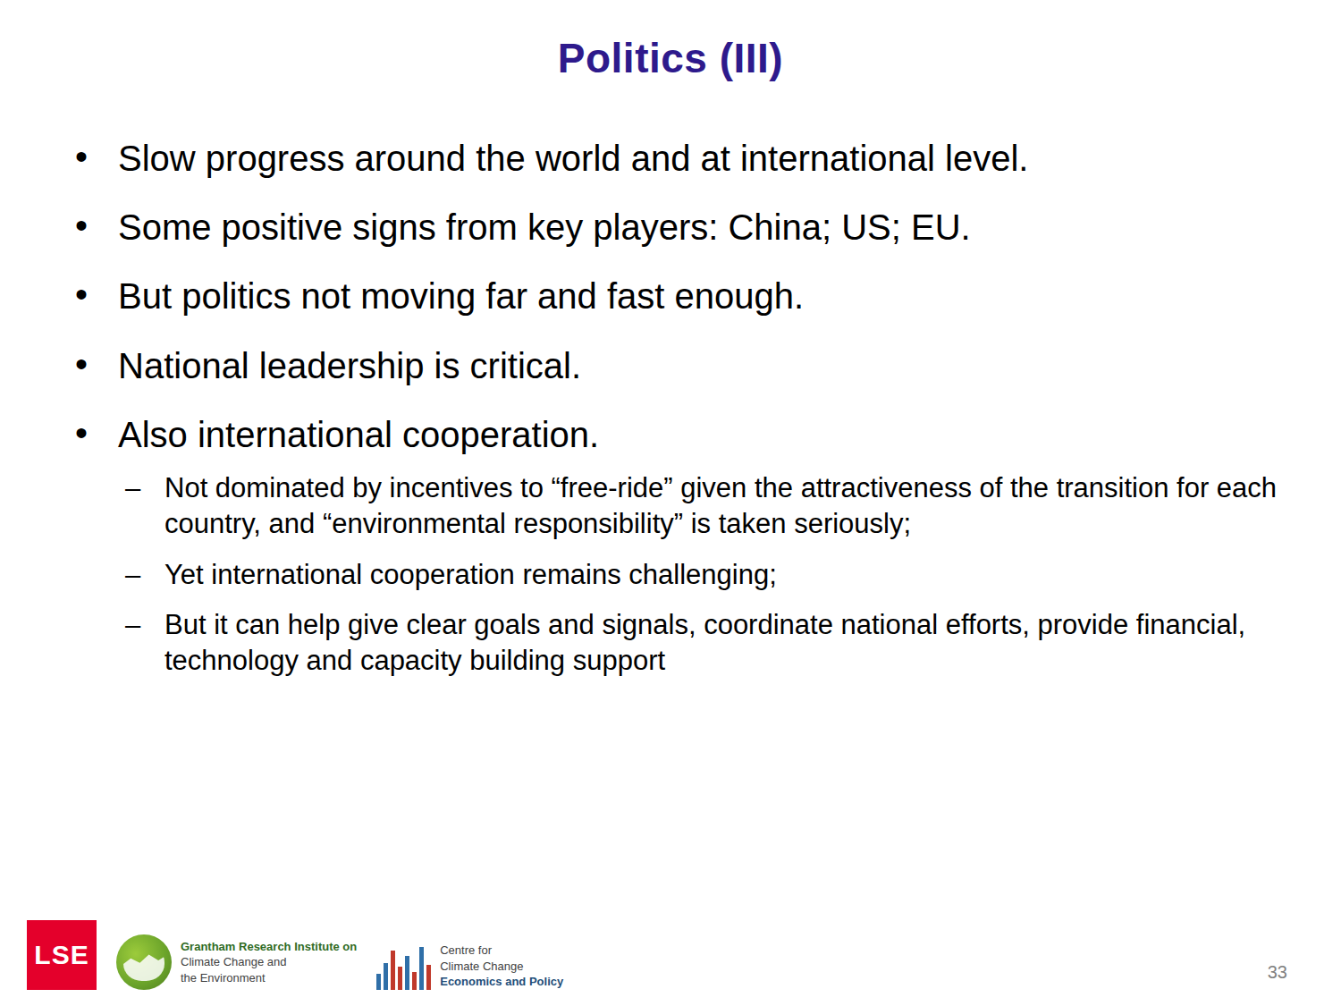Politics (III)
Slow progress around the world and at international level.
Some positive signs from key players: China; US; EU.
But politics not moving far and fast enough.
National leadership is critical.
Also international cooperation.
Not dominated by incentives to “free-ride” given the attractiveness of the transition for each country, and “environmental responsibility” is taken seriously;
Yet international cooperation remains challenging;
But it can help give clear goals and signals, coordinate national efforts, provide financial, technology and capacity building support
LSE
Grantham Research Institute on
Climate Change and
the Environment
Centre for
Climate Change
Economics and Policy
33